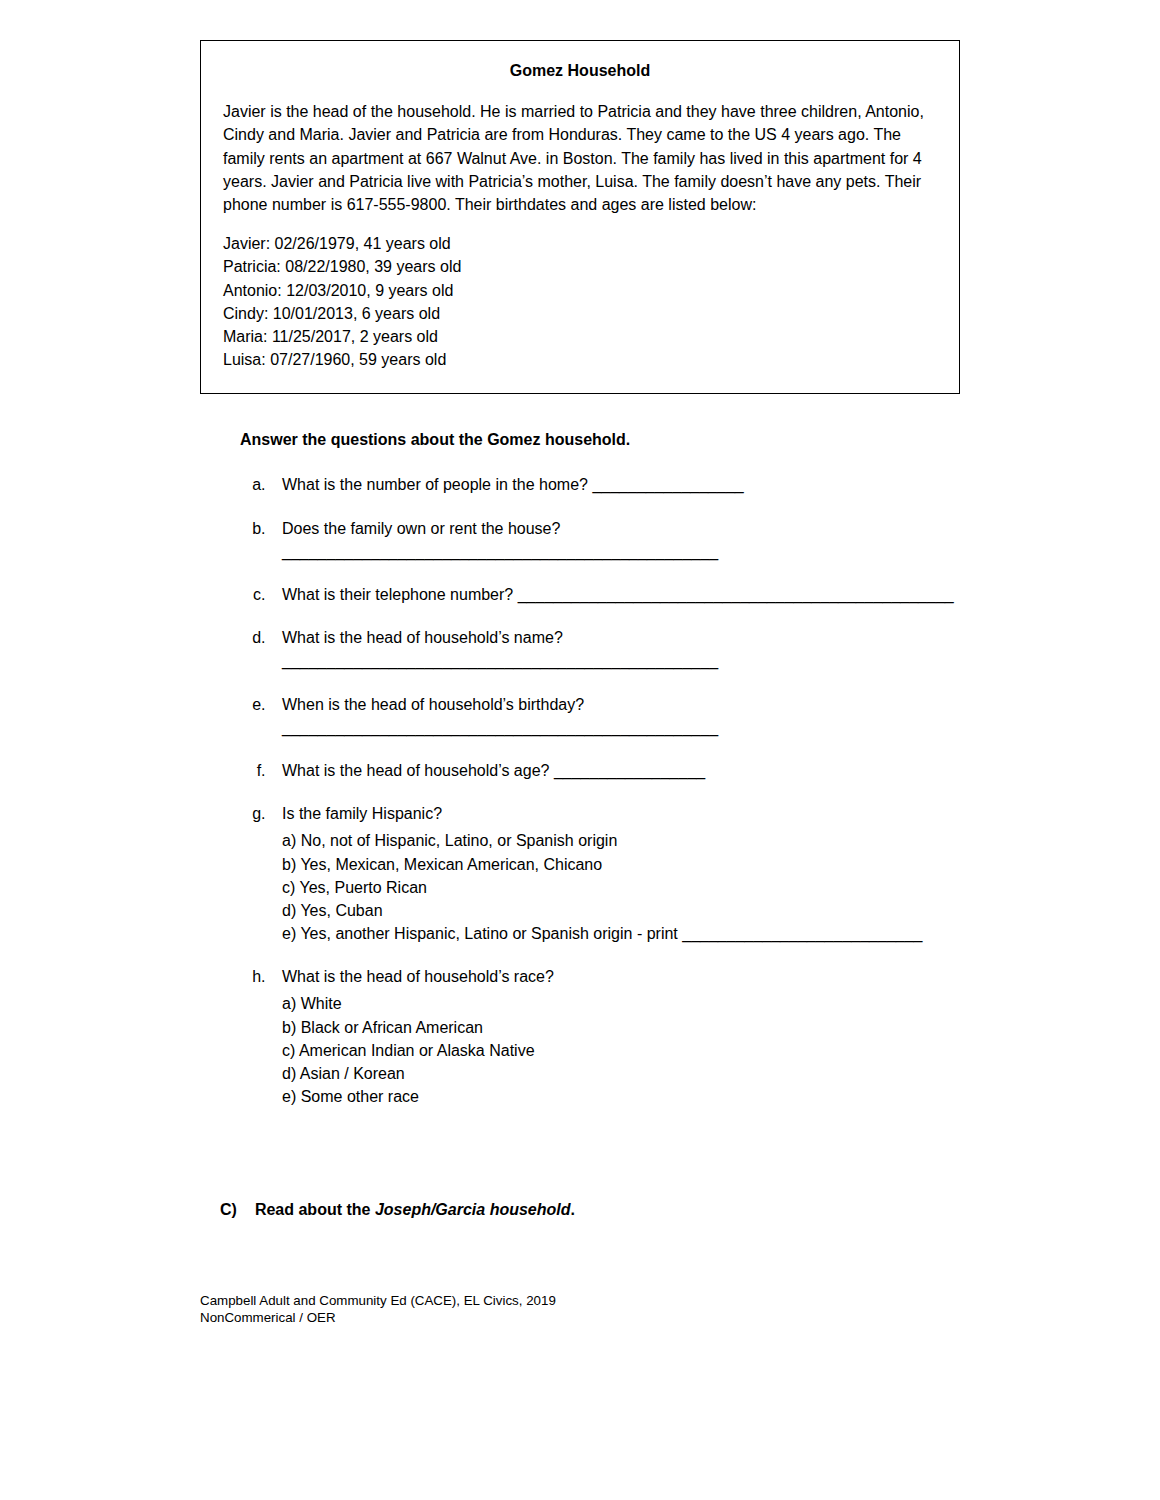Gomez Household
Javier is the head of the household. He is married to Patricia and they have three children, Antonio, Cindy and Maria. Javier and Patricia are from Honduras. They came to the US 4 years ago. The family rents an apartment at 667 Walnut Ave. in Boston. The family has lived in this apartment for 4 years. Javier and Patricia live with Patricia’s mother, Luisa. The family doesn’t have any pets. Their phone number is 617-555-9800. Their birthdates and ages are listed below:
Javier: 02/26/1979, 41 years old
Patricia: 08/22/1980, 39 years old
Antonio: 12/03/2010, 9 years old
Cindy: 10/01/2013, 6 years old
Maria: 11/25/2017, 2 years old
Luisa: 07/27/1960, 59 years old
Answer the questions about the Gomez household.
What is the number of people in the home?
Does the family own or rent the house?
What is their telephone number?
What is the head of household’s name?
When is the head of household’s birthday?
What is the head of household’s age?
Is the family Hispanic?
a) No, not of Hispanic, Latino, or Spanish origin
b) Yes, Mexican, Mexican American, Chicano
c) Yes, Puerto Rican
d) Yes, Cuban
e) Yes, another Hispanic, Latino or Spanish origin - print
What is the head of household’s race?
a) White
b) Black or African American
c) American Indian or Alaska Native
d) Asian / Korean
e) Some other race
C) Read about the Joseph/Garcia household.
Campbell Adult and Community Ed (CACE), EL Civics, 2019
NonCommerical / OER